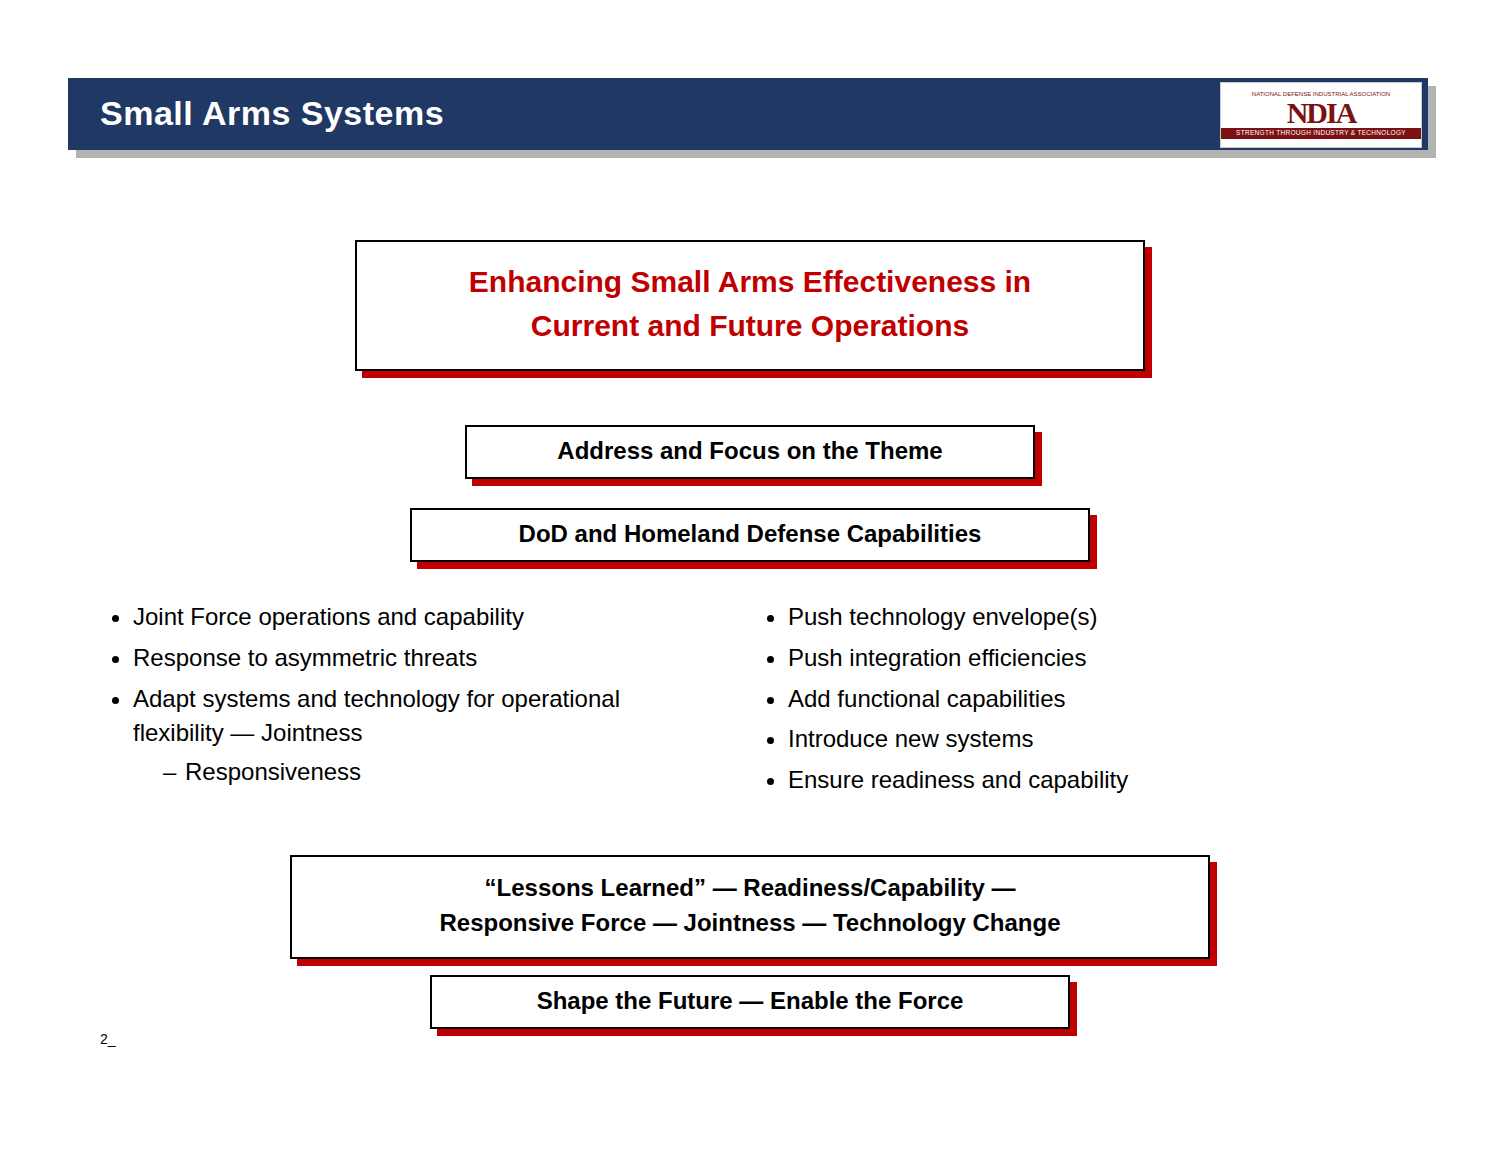Small Arms Systems
NATIONAL DEFENSE INDUSTRIAL ASSOCIATION
NDIA
STRENGTH THROUGH INDUSTRY & TECHNOLOGY
Enhancing Small Arms Effectiveness in
Current and Future Operations
Address and Focus on the Theme
DoD and Homeland Defense Capabilities
Joint Force operations and capability
Response to asymmetric threats
Adapt systems and technology for operational flexibility — Jointness
Responsiveness
Push technology envelope(s)
Push integration efficiencies
Add functional capabilities
Introduce new systems
Ensure readiness and capability
“Lessons Learned” — Readiness/Capability —
Responsive Force — Jointness — Technology Change
Shape the Future — Enable the Force
2_